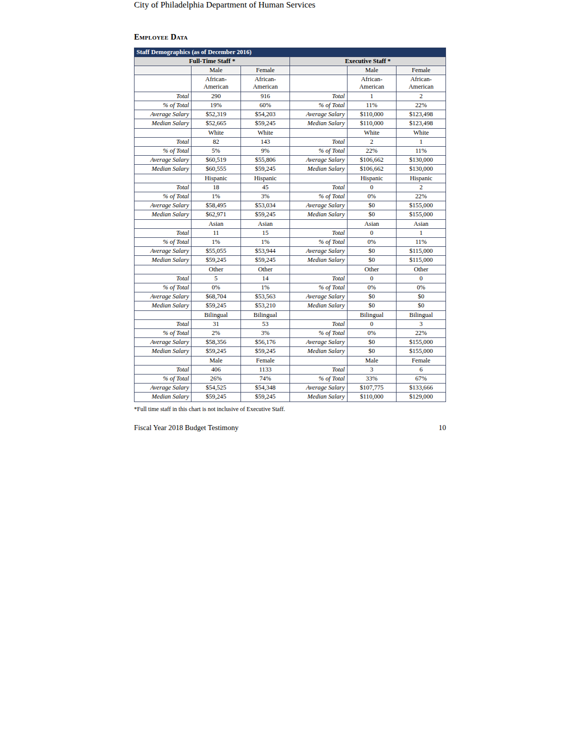City of Philadelphia Department of Human Services
Employee Data
| Staff Demographics (as of December 2016) |
| Full-Time Staff * | Executive Staff * |
| | Male | Female | | Male | Female |
| | African-American | African-American | | African-American | African-American |
| Total | 290 | 916 | Total | 1 | 2 |
| % of Total | 19% | 60% | % of Total | 11% | 22% |
| Average Salary | $52,319 | $54,203 | Average Salary | $110,000 | $123,498 |
| Median Salary | $52,665 | $59,245 | Median Salary | $110,000 | $123,498 |
| | White | White | | White | White |
| Total | 82 | 143 | Total | 2 | 1 |
| % of Total | 5% | 9% | % of Total | 22% | 11% |
| Average Salary | $60,519 | $55,806 | Average Salary | $106,662 | $130,000 |
| Median Salary | $60,555 | $59,245 | Median Salary | $106,662 | $130,000 |
| | Hispanic | Hispanic | | Hispanic | Hispanic |
| Total | 18 | 45 | Total | 0 | 2 |
| % of Total | 1% | 3% | % of Total | 0% | 22% |
| Average Salary | $58,495 | $53,034 | Average Salary | $0 | $155,000 |
| Median Salary | $62,971 | $59,245 | Median Salary | $0 | $155,000 |
| | Asian | Asian | | Asian | Asian |
| Total | 11 | 15 | Total | 0 | 1 |
| % of Total | 1% | 1% | % of Total | 0% | 11% |
| Average Salary | $55,055 | $53,944 | Average Salary | $0 | $115,000 |
| Median Salary | $59,245 | $59,245 | Median Salary | $0 | $115,000 |
| | Other | Other | | Other | Other |
| Total | 5 | 14 | Total | 0 | 0 |
| % of Total | 0% | 1% | % of Total | 0% | 0% |
| Average Salary | $68,704 | $53,563 | Average Salary | $0 | $0 |
| Median Salary | $59,245 | $53,210 | Median Salary | $0 | $0 |
| | Bilingual | Bilingual | | Bilingual | Bilingual |
| Total | 31 | 53 | Total | 0 | 3 |
| % of Total | 2% | 3% | % of Total | 0% | 22% |
| Average Salary | $58,356 | $56,176 | Average Salary | $0 | $155,000 |
| Median Salary | $59,245 | $59,245 | Median Salary | $0 | $155,000 |
| | Male | Female | | Male | Female |
| Total | 406 | 1133 | Total | 3 | 6 |
| % of Total | 26% | 74% | % of Total | 33% | 67% |
| Average Salary | $54,525 | $54,348 | Average Salary | $107,775 | $133,666 |
| Median Salary | $59,245 | $59,245 | Median Salary | $110,000 | $129,000 |
*Full time staff in this chart is not inclusive of Executive Staff.
Fiscal Year 2018 Budget Testimony 10